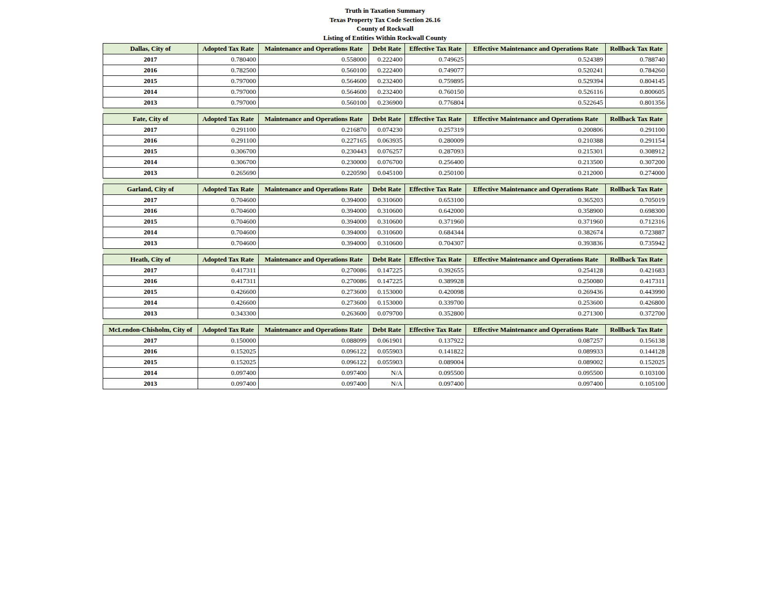Truth in Taxation Summary Texas Property Tax Code Section 26.16 County of Rockwall Listing of Entities Within Rockwall County
| Dallas, City of | Adopted Tax Rate | Maintenance and Operations Rate | Debt Rate | Effective Tax Rate | Effective Maintenance and Operations Rate | Rollback Tax Rate |
| --- | --- | --- | --- | --- | --- | --- |
| 2017 | 0.780400 | 0.558000 | 0.222400 | 0.749625 | 0.524389 | 0.788740 |
| 2016 | 0.782500 | 0.560100 | 0.222400 | 0.749077 | 0.520241 | 0.784260 |
| 2015 | 0.797000 | 0.564600 | 0.232400 | 0.759895 | 0.529394 | 0.804145 |
| 2014 | 0.797000 | 0.564600 | 0.232400 | 0.760150 | 0.526116 | 0.800605 |
| 2013 | 0.797000 | 0.560100 | 0.236900 | 0.776804 | 0.522645 | 0.801356 |
| Fate, City of | Adopted Tax Rate | Maintenance and Operations Rate | Debt Rate | Effective Tax Rate | Effective Maintenance and Operations Rate | Rollback Tax Rate |
| 2017 | 0.291100 | 0.216870 | 0.074230 | 0.257319 | 0.200806 | 0.291100 |
| 2016 | 0.291100 | 0.227165 | 0.063935 | 0.280009 | 0.210388 | 0.291154 |
| 2015 | 0.306700 | 0.230443 | 0.076257 | 0.287093 | 0.215301 | 0.308912 |
| 2014 | 0.306700 | 0.230000 | 0.076700 | 0.256400 | 0.213500 | 0.307200 |
| 2013 | 0.265690 | 0.220590 | 0.045100 | 0.250100 | 0.212000 | 0.274000 |
| Garland, City of | Adopted Tax Rate | Maintenance and Operations Rate | Debt Rate | Effective Tax Rate | Effective Maintenance and Operations Rate | Rollback Tax Rate |
| 2017 | 0.704600 | 0.394000 | 0.310600 | 0.653100 | 0.365203 | 0.705019 |
| 2016 | 0.704600 | 0.394000 | 0.310600 | 0.642000 | 0.358900 | 0.698300 |
| 2015 | 0.704600 | 0.394000 | 0.310600 | 0.371960 | 0.371960 | 0.712316 |
| 2014 | 0.704600 | 0.394000 | 0.310600 | 0.684344 | 0.382674 | 0.723887 |
| 2013 | 0.704600 | 0.394000 | 0.310600 | 0.704307 | 0.393836 | 0.735942 |
| Heath, City of | Adopted Tax Rate | Maintenance and Operations Rate | Debt Rate | Effective Tax Rate | Effective Maintenance and Operations Rate | Rollback Tax Rate |
| 2017 | 0.417311 | 0.270086 | 0.147225 | 0.392655 | 0.254128 | 0.421683 |
| 2016 | 0.417311 | 0.270086 | 0.147225 | 0.389928 | 0.250080 | 0.417311 |
| 2015 | 0.426600 | 0.273600 | 0.153000 | 0.420098 | 0.269436 | 0.443990 |
| 2014 | 0.426600 | 0.273600 | 0.153000 | 0.339700 | 0.253600 | 0.426800 |
| 2013 | 0.343300 | 0.263600 | 0.079700 | 0.352800 | 0.271300 | 0.372700 |
| McLendon-Chisholm, City of | Adopted Tax Rate | Maintenance and Operations Rate | Debt Rate | Effective Tax Rate | Effective Maintenance and Operations Rate | Rollback Tax Rate |
| 2017 | 0.150000 | 0.088099 | 0.061901 | 0.137922 | 0.087257 | 0.156138 |
| 2016 | 0.152025 | 0.096122 | 0.055903 | 0.141822 | 0.089933 | 0.144128 |
| 2015 | 0.152025 | 0.096122 | 0.055903 | 0.089004 | 0.089002 | 0.152025 |
| 2014 | 0.097400 | 0.097400 | N/A | 0.095500 | 0.095500 | 0.103100 |
| 2013 | 0.097400 | 0.097400 | N/A | 0.097400 | 0.097400 | 0.105100 |